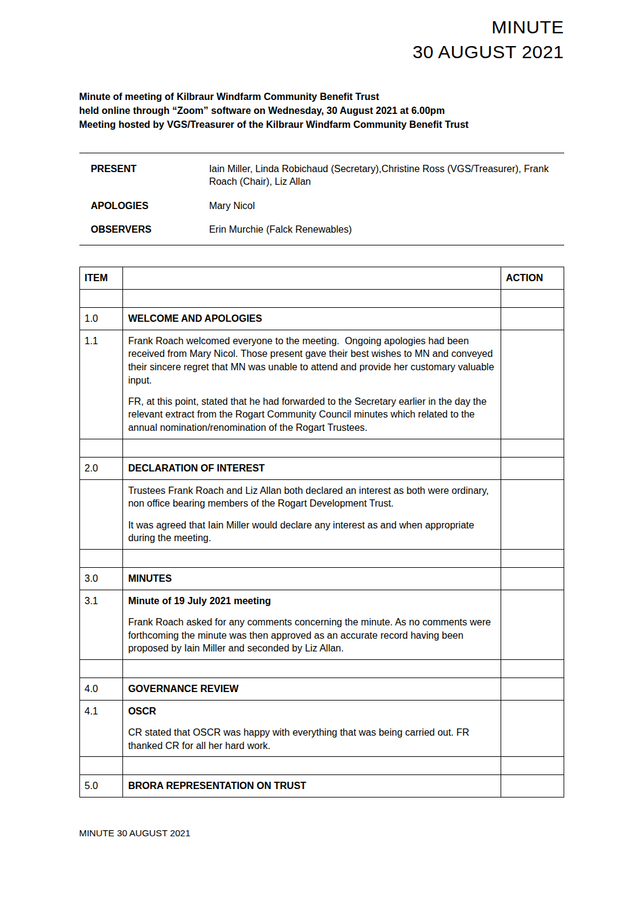MINUTE30 AUGUST 2021
Minute of meeting of Kilbraur Windfarm Community Benefit Trust
held online through “Zoom” software on Wednesday, 30 August 2021 at 6.00pm
Meeting hosted by VGS/Treasurer of the Kilbraur Windfarm Community Benefit Trust
| PRESENT | Iain Miller, Linda Robichaud (Secretary),Christine Ross (VGS/Treasurer), Frank Roach (Chair), Liz Allan |
| APOLOGIES | Mary Nicol |
| OBSERVERS | Erin Murchie (Falck Renewables) |
| ITEM | | ACTION |
| --- | --- | --- |
| 1.0 | WELCOME AND APOLOGIES | |
| 1.1 | Frank Roach welcomed everyone to the meeting. Ongoing apologies had been received from Mary Nicol. Those present gave their best wishes to MN and conveyed their sincere regret that MN was unable to attend and provide her customary valuable input. FR, at this point, stated that he had forwarded to the Secretary earlier in the day the relevant extract from the Rogart Community Council minutes which related to the annual nomination/renomination of the Rogart Trustees. | |
| 2.0 | DECLARATION OF INTEREST | |
| | Trustees Frank Roach and Liz Allan both declared an interest as both were ordinary, non office bearing members of the Rogart Development Trust. It was agreed that Iain Miller would declare any interest as and when appropriate during the meeting. | |
| 3.0 | MINUTES | |
| 3.1 | Minute of 19 July 2021 meeting Frank Roach asked for any comments concerning the minute. As no comments were forthcoming the minute was then approved as an accurate record having been proposed by Iain Miller and seconded by Liz Allan. | |
| 4.0 | GOVERNANCE REVIEW | |
| 4.1 | OSCR CR stated that OSCR was happy with everything that was being carried out. FR thanked CR for all her hard work. | |
| 5.0 | BRORA REPRESENTATION ON TRUST | |
MINUTE 30 AUGUST 2021